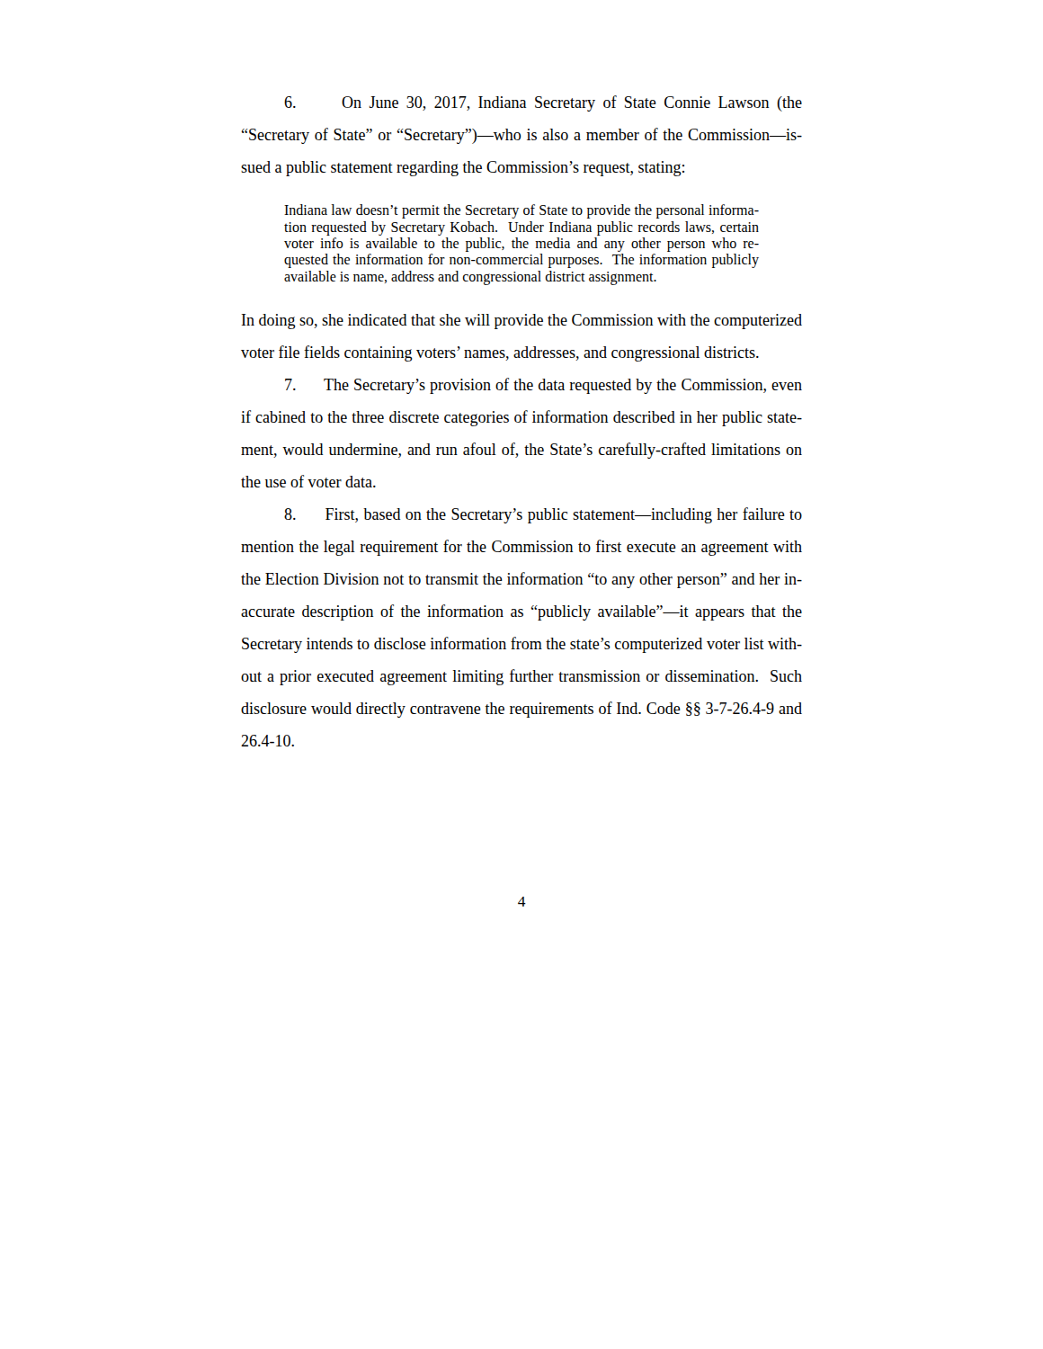6. On June 30, 2017, Indiana Secretary of State Connie Lawson (the “Secretary of State” or “Secretary”)—who is also a member of the Commission—issued a public statement regarding the Commission’s request, stating:
Indiana law doesn’t permit the Secretary of State to provide the personal information requested by Secretary Kobach. Under Indiana public records laws, certain voter info is available to the public, the media and any other person who requested the information for non-commercial purposes. The information publicly available is name, address and congressional district assignment.
In doing so, she indicated that she will provide the Commission with the computerized voter file fields containing voters’ names, addresses, and congressional districts.
7. The Secretary’s provision of the data requested by the Commission, even if cabined to the three discrete categories of information described in her public statement, would undermine, and run afoul of, the State’s carefully-crafted limitations on the use of voter data.
8. First, based on the Secretary’s public statement—including her failure to mention the legal requirement for the Commission to first execute an agreement with the Election Division not to transmit the information “to any other person” and her inaccurate description of the information as “publicly available”—it appears that the Secretary intends to disclose information from the state’s computerized voter list without a prior executed agreement limiting further transmission or dissemination. Such disclosure would directly contravene the requirements of Ind. Code §§ 3-7-26.4-9 and 26.4-10.
4